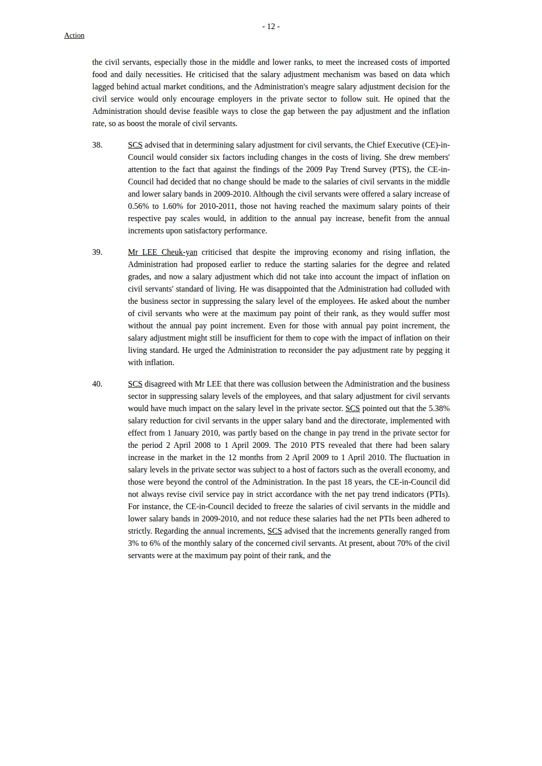Action
- 12 -
the civil servants, especially those in the middle and lower ranks, to meet the increased costs of imported food and daily necessities. He criticised that the salary adjustment mechanism was based on data which lagged behind actual market conditions, and the Administration's meagre salary adjustment decision for the civil service would only encourage employers in the private sector to follow suit. He opined that the Administration should devise feasible ways to close the gap between the pay adjustment and the inflation rate, so as boost the morale of civil servants.
38.
SCS advised that in determining salary adjustment for civil servants, the Chief Executive (CE)-in-Council would consider six factors including changes in the costs of living. She drew members' attention to the fact that against the findings of the 2009 Pay Trend Survey (PTS), the CE-in-Council had decided that no change should be made to the salaries of civil servants in the middle and lower salary bands in 2009-2010. Although the civil servants were offered a salary increase of 0.56% to 1.60% for 2010-2011, those not having reached the maximum salary points of their respective pay scales would, in addition to the annual pay increase, benefit from the annual increments upon satisfactory performance.
39.
Mr LEE Cheuk-yan criticised that despite the improving economy and rising inflation, the Administration had proposed earlier to reduce the starting salaries for the degree and related grades, and now a salary adjustment which did not take into account the impact of inflation on civil servants' standard of living. He was disappointed that the Administration had colluded with the business sector in suppressing the salary level of the employees. He asked about the number of civil servants who were at the maximum pay point of their rank, as they would suffer most without the annual pay point increment. Even for those with annual pay point increment, the salary adjustment might still be insufficient for them to cope with the impact of inflation on their living standard. He urged the Administration to reconsider the pay adjustment rate by pegging it with inflation.
40.
SCS disagreed with Mr LEE that there was collusion between the Administration and the business sector in suppressing salary levels of the employees, and that salary adjustment for civil servants would have much impact on the salary level in the private sector. SCS pointed out that the 5.38% salary reduction for civil servants in the upper salary band and the directorate, implemented with effect from 1 January 2010, was partly based on the change in pay trend in the private sector for the period 2 April 2008 to 1 April 2009. The 2010 PTS revealed that there had been salary increase in the market in the 12 months from 2 April 2009 to 1 April 2010. The fluctuation in salary levels in the private sector was subject to a host of factors such as the overall economy, and those were beyond the control of the Administration. In the past 18 years, the CE-in-Council did not always revise civil service pay in strict accordance with the net pay trend indicators (PTIs). For instance, the CE-in-Council decided to freeze the salaries of civil servants in the middle and lower salary bands in 2009-2010, and not reduce these salaries had the net PTIs been adhered to strictly. Regarding the annual increments, SCS advised that the increments generally ranged from 3% to 6% of the monthly salary of the concerned civil servants. At present, about 70% of the civil servants were at the maximum pay point of their rank, and the